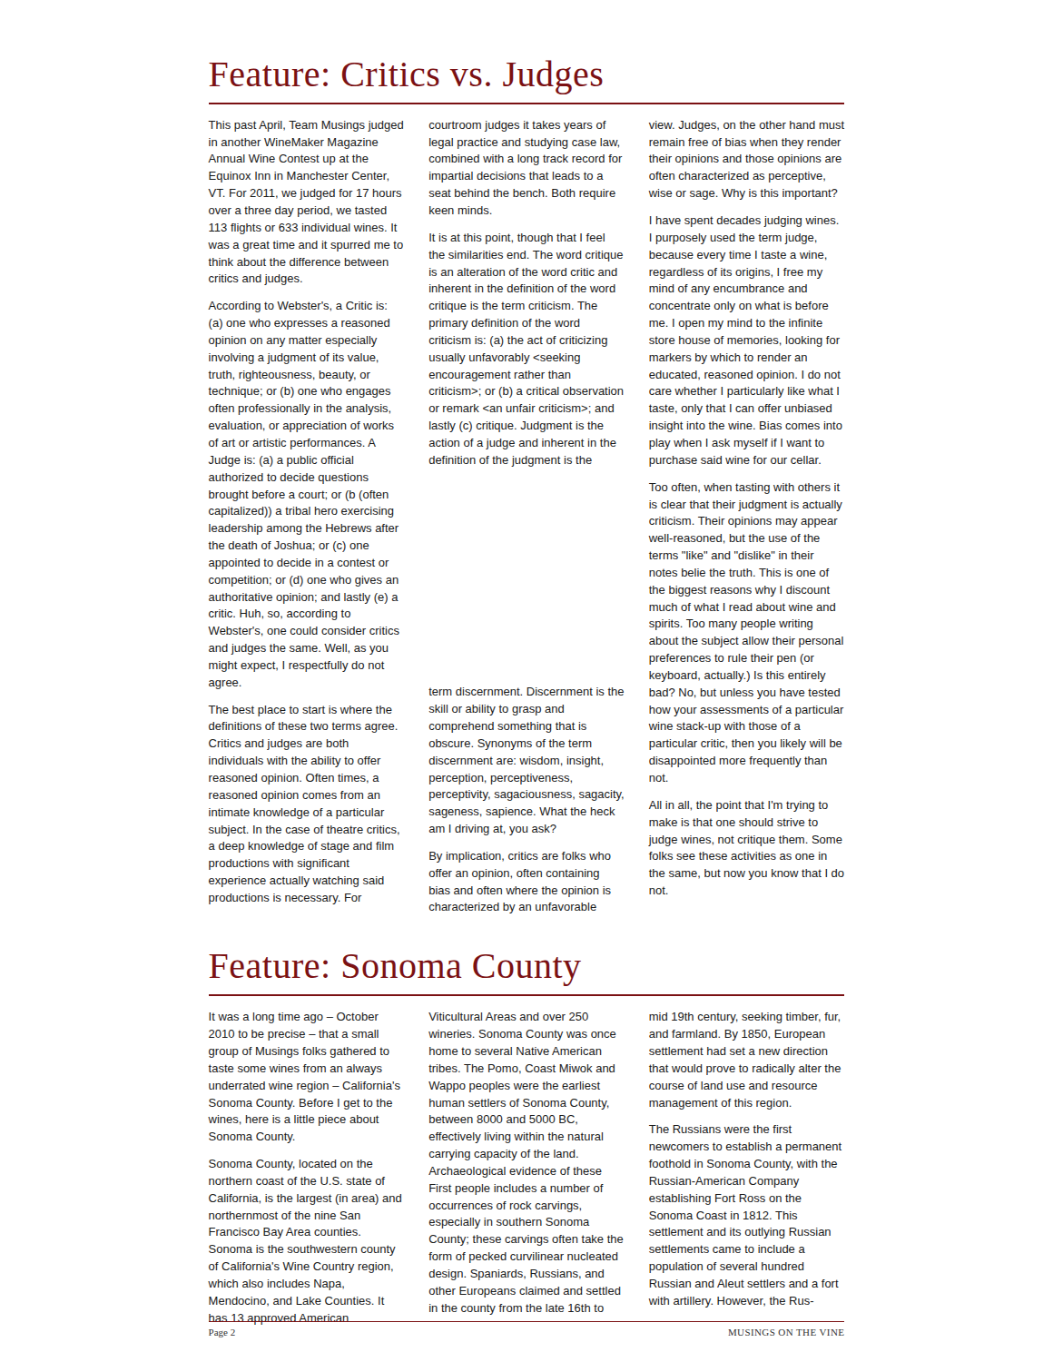Feature: Critics vs. Judges
This past April, Team Musings judged in another WineMaker Magazine Annual Wine Contest up at the Equinox Inn in Manchester Center, VT. For 2011, we judged for 17 hours over a three day period, we tasted 113 flights or 633 individual wines. It was a great time and it spurred me to think about the difference between critics and judges.
According to Webster's, a Critic is: (a) one who expresses a reasoned opinion on any matter especially involving a judgment of its value, truth, righteousness, beauty, or technique; or (b) one who engages often professionally in the analysis, evaluation, or appreciation of works of art or artistic performances. A Judge is: (a) a public official authorized to decide questions brought before a court; or (b (often capitalized)) a tribal hero exercising leadership among the Hebrews after the death of Joshua; or (c) one appointed to decide in a contest or competition; or (d) one who gives an authoritative opinion; and lastly (e) a critic. Huh, so, according to Webster's, one could consider critics and judges the same. Well, as you might expect, I respectfully do not agree.
The best place to start is where the definitions of these two terms agree. Critics and judges are both individuals with the ability to offer reasoned opinion. Often times, a reasoned opinion comes from an intimate knowledge of a particular subject. In the case of theatre critics, a deep knowledge of stage and film productions with significant experience actually watching said productions is necessary. For courtroom judges it takes years of legal practice and studying case law, combined with a long track record for impartial decisions that leads to a seat behind the bench. Both require keen minds.
It is at this point, though that I feel the similarities end. The word critique is an alteration of the word critic and inherent in the definition of the word critique is the term criticism. The primary definition of the word criticism is: (a) the act of criticizing usually unfavorably <seeking encouragement rather than criticism>; or (b) a critical observation or remark <an unfair criticism>; and lastly (c) critique. Judgment is the action of a judge and inherent in the definition of the judgment is the
term discernment. Discernment is the skill or ability to grasp and comprehend something that is obscure. Synonyms of the term discernment are: wisdom, insight, perception, perceptiveness, perceptivity, sagaciousness, sagacity, sageness, sapience. What the heck am I driving at, you ask?
By implication, critics are folks who offer an opinion, often containing bias and often where the opinion is characterized by an unfavorable view. Judges, on the other hand must remain free of bias when they render their opinions and those opinions are often characterized as perceptive, wise or sage. Why is this important?
I have spent decades judging wines. I purposely used the term judge, because every time I taste a wine, regardless of its origins, I free my mind of any encumbrance and concentrate only on what is before me. I open my mind to the infinite store house of memories, looking for markers by which to render an educated, reasoned opinion. I do not care whether I particularly like what I taste, only that I can offer unbiased insight into the wine. Bias comes into play when I ask myself if I want to purchase said wine for our cellar.
Too often, when tasting with others it is clear that their judgment is actually criticism. Their opinions may appear well-reasoned, but the use of the terms "like" and "dislike" in their notes belie the truth. This is one of the biggest reasons why I discount much of what I read about wine and spirits. Too many people writing about the subject allow their personal preferences to rule their pen (or keyboard, actually.) Is this entirely bad? No, but unless you have tested how your assessments of a particular wine stack-up with those of a particular critic, then you likely will be disappointed more frequently than not.
All in all, the point that I'm trying to make is that one should strive to judge wines, not critique them. Some folks see these activities as one in the same, but now you know that I do not.
Feature: Sonoma County
It was a long time ago – October 2010 to be precise – that a small group of Musings folks gathered to taste some wines from an always underrated wine region – California's Sonoma County. Before I get to the wines, here is a little piece about Sonoma County.
Sonoma County, located on the northern coast of the U.S. state of California, is the largest (in area) and northernmost of the nine San Francisco Bay Area counties. Sonoma is the southwestern county of California's Wine Country region, which also includes Napa, Mendocino, and Lake Counties. It has 13 approved American Viticultural Areas and over 250 wineries. Sonoma County was once home to several Native American tribes. The Pomo, Coast Miwok and Wappo peoples were the earliest human settlers of Sonoma County, between 8000 and 5000 BC, effectively living within the natural carrying capacity of the land. Archaeological evidence of these First people includes a number of occurrences of rock carvings, especially in southern Sonoma County; these carvings often take the form of pecked curvilinear nucleated design. Spaniards, Russians, and other Europeans claimed and settled in the county from the late 16th to mid 19th century, seeking timber, fur, and farmland. By 1850, European settlement had set a new direction that would prove to radically alter the course of land use and resource management of this region.
The Russians were the first newcomers to establish a permanent foothold in Sonoma County, with the Russian-American Company establishing Fort Ross on the Sonoma Coast in 1812. This settlement and its outlying Russian settlements came to include a population of several hundred Russian and Aleut settlers and a fort with artillery. However, the Rus-
Page 2
MUSINGS ON THE VINE